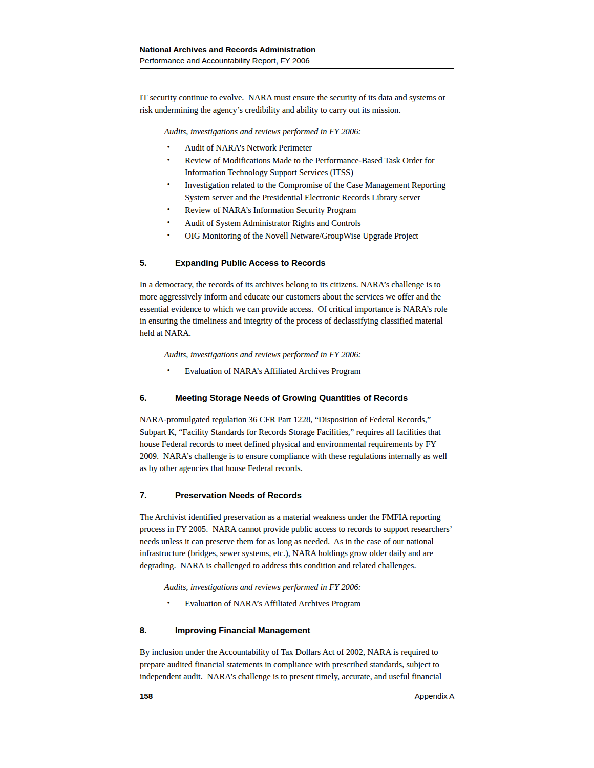National Archives and Records Administration
Performance and Accountability Report, FY 2006
IT security continue to evolve. NARA must ensure the security of its data and systems or risk undermining the agency’s credibility and ability to carry out its mission.
Audits, investigations and reviews performed in FY 2006:
Audit of NARA’s Network Perimeter
Review of Modifications Made to the Performance-Based Task Order for Information Technology Support Services (ITSS)
Investigation related to the Compromise of the Case Management Reporting System server and the Presidential Electronic Records Library server
Review of NARA’s Information Security Program
Audit of System Administrator Rights and Controls
OIG Monitoring of the Novell Netware/GroupWise Upgrade Project
5. Expanding Public Access to Records
In a democracy, the records of its archives belong to its citizens. NARA’s challenge is to more aggressively inform and educate our customers about the services we offer and the essential evidence to which we can provide access. Of critical importance is NARA’s role in ensuring the timeliness and integrity of the process of declassifying classified material held at NARA.
Audits, investigations and reviews performed in FY 2006:
Evaluation of NARA’s Affiliated Archives Program
6. Meeting Storage Needs of Growing Quantities of Records
NARA-promulgated regulation 36 CFR Part 1228, “Disposition of Federal Records,” Subpart K, “Facility Standards for Records Storage Facilities,” requires all facilities that house Federal records to meet defined physical and environmental requirements by FY 2009. NARA’s challenge is to ensure compliance with these regulations internally as well as by other agencies that house Federal records.
7. Preservation Needs of Records
The Archivist identified preservation as a material weakness under the FMFIA reporting process in FY 2005. NARA cannot provide public access to records to support researchers’ needs unless it can preserve them for as long as needed. As in the case of our national infrastructure (bridges, sewer systems, etc.), NARA holdings grow older daily and are degrading. NARA is challenged to address this condition and related challenges.
Audits, investigations and reviews performed in FY 2006:
Evaluation of NARA’s Affiliated Archives Program
8. Improving Financial Management
By inclusion under the Accountability of Tax Dollars Act of 2002, NARA is required to prepare audited financial statements in compliance with prescribed standards, subject to independent audit. NARA’s challenge is to present timely, accurate, and useful financial
158 Appendix A